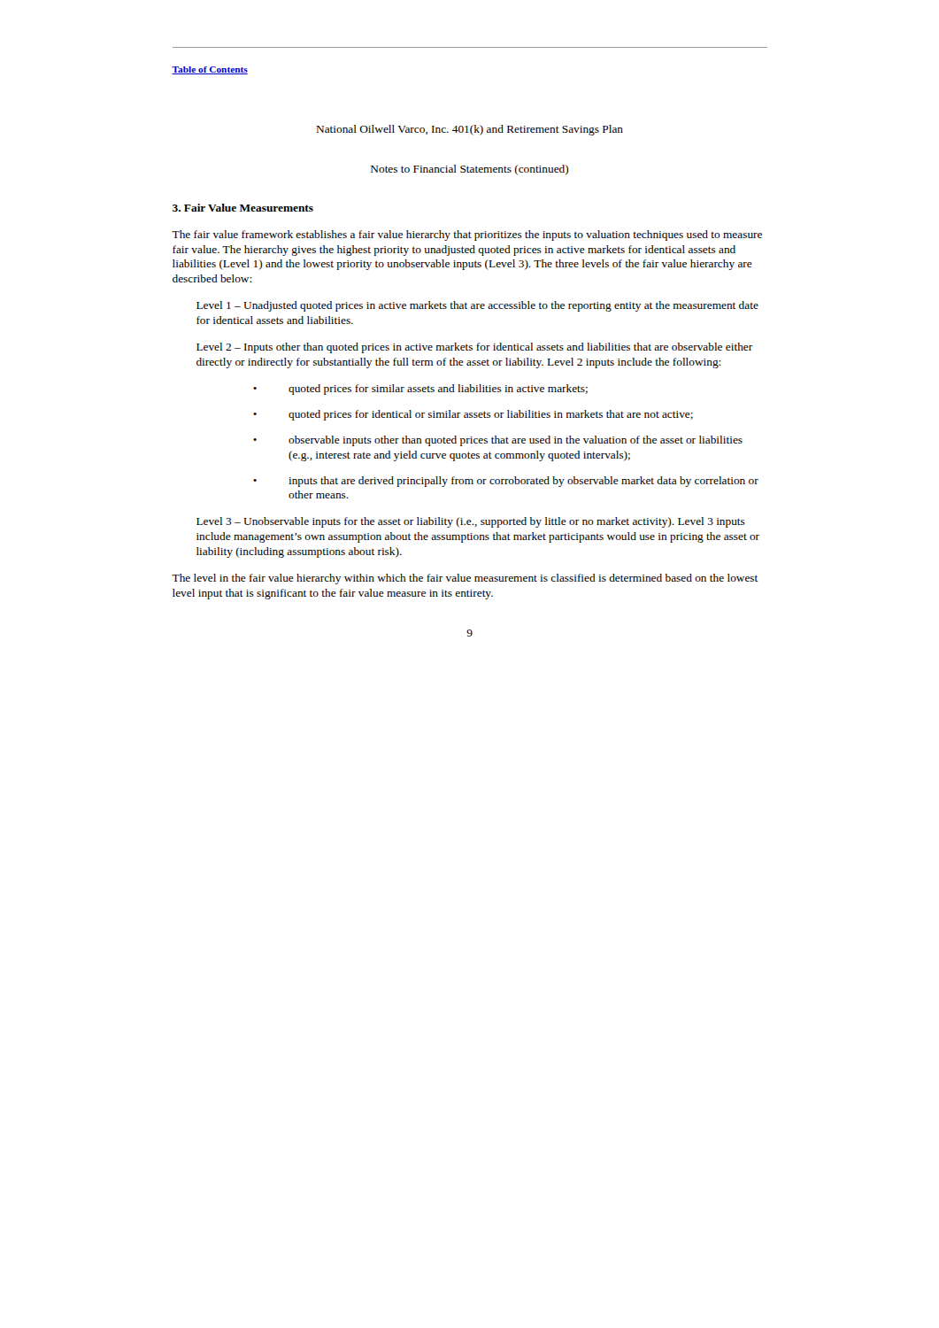Table of Contents
National Oilwell Varco, Inc. 401(k) and Retirement Savings Plan
Notes to Financial Statements (continued)
3. Fair Value Measurements
The fair value framework establishes a fair value hierarchy that prioritizes the inputs to valuation techniques used to measure fair value. The hierarchy gives the highest priority to unadjusted quoted prices in active markets for identical assets and liabilities (Level 1) and the lowest priority to unobservable inputs (Level 3). The three levels of the fair value hierarchy are described below:
Level 1 – Unadjusted quoted prices in active markets that are accessible to the reporting entity at the measurement date for identical assets and liabilities.
Level 2 – Inputs other than quoted prices in active markets for identical assets and liabilities that are observable either directly or indirectly for substantially the full term of the asset or liability. Level 2 inputs include the following:
quoted prices for similar assets and liabilities in active markets;
quoted prices for identical or similar assets or liabilities in markets that are not active;
observable inputs other than quoted prices that are used in the valuation of the asset or liabilities (e.g., interest rate and yield curve quotes at commonly quoted intervals);
inputs that are derived principally from or corroborated by observable market data by correlation or other means.
Level 3 – Unobservable inputs for the asset or liability (i.e., supported by little or no market activity). Level 3 inputs include management’s own assumption about the assumptions that market participants would use in pricing the asset or liability (including assumptions about risk).
The level in the fair value hierarchy within which the fair value measurement is classified is determined based on the lowest level input that is significant to the fair value measure in its entirety.
9